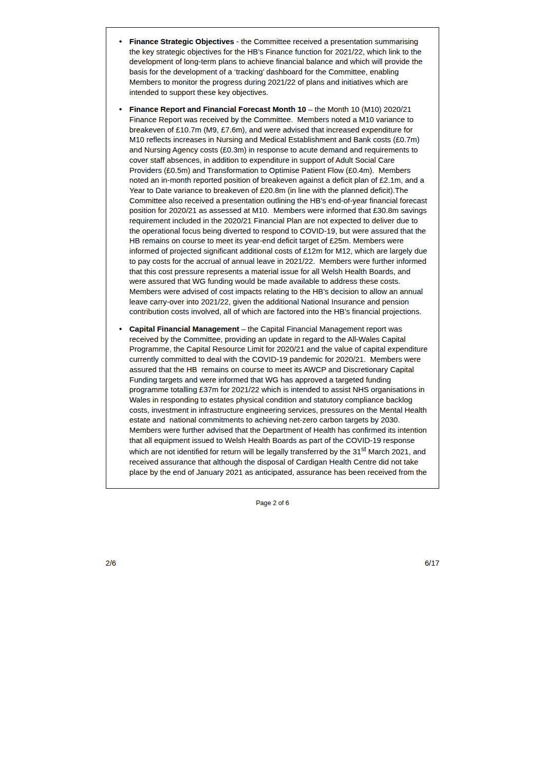Finance Strategic Objectives - the Committee received a presentation summarising the key strategic objectives for the HB’s Finance function for 2021/22, which link to the development of long-term plans to achieve financial balance and which will provide the basis for the development of a ‘tracking’ dashboard for the Committee, enabling Members to monitor the progress during 2021/22 of plans and initiatives which are intended to support these key objectives.
Finance Report and Financial Forecast Month 10 – the Month 10 (M10) 2020/21 Finance Report was received by the Committee. Members noted a M10 variance to breakeven of £10.7m (M9, £7.6m), and were advised that increased expenditure for M10 reflects increases in Nursing and Medical Establishment and Bank costs (£0.7m) and Nursing Agency costs (£0.3m) in response to acute demand and requirements to cover staff absences, in addition to expenditure in support of Adult Social Care Providers (£0.5m) and Transformation to Optimise Patient Flow (£0.4m). Members noted an in-month reported position of breakeven against a deficit plan of £2.1m, and a Year to Date variance to breakeven of £20.8m (in line with the planned deficit).The Committee also received a presentation outlining the HB’s end-of-year financial forecast position for 2020/21 as assessed at M10. Members were informed that £30.8m savings requirement included in the 2020/21 Financial Plan are not expected to deliver due to the operational focus being diverted to respond to COVID-19, but were assured that the HB remains on course to meet its year-end deficit target of £25m. Members were informed of projected significant additional costs of £12m for M12, which are largely due to pay costs for the accrual of annual leave in 2021/22. Members were further informed that this cost pressure represents a material issue for all Welsh Health Boards, and were assured that WG funding would be made available to address these costs. Members were advised of cost impacts relating to the HB’s decision to allow an annual leave carry-over into 2021/22, given the additional National Insurance and pension contribution costs involved, all of which are factored into the HB’s financial projections.
Capital Financial Management – the Capital Financial Management report was received by the Committee, providing an update in regard to the All-Wales Capital Programme, the Capital Resource Limit for 2020/21 and the value of capital expenditure currently committed to deal with the COVID-19 pandemic for 2020/21. Members were assured that the HB remains on course to meet its AWCP and Discretionary Capital Funding targets and were informed that WG has approved a targeted funding programme totalling £37m for 2021/22 which is intended to assist NHS organisations in Wales in responding to estates physical condition and statutory compliance backlog costs, investment in infrastructure engineering services, pressures on the Mental Health estate and national commitments to achieving net-zero carbon targets by 2030. Members were further advised that the Department of Health has confirmed its intention that all equipment issued to Welsh Health Boards as part of the COVID-19 response which are not identified for return will be legally transferred by the 31st March 2021, and received assurance that although the disposal of Cardigan Health Centre did not take place by the end of January 2021 as anticipated, assurance has been received from the
Page 2 of 6
2/6 6/17